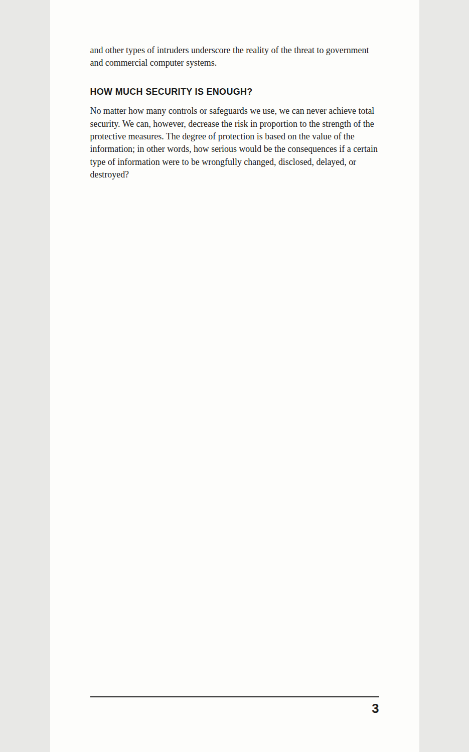and other types of intruders underscore the reality of the threat to government and commercial computer systems.
HOW MUCH SECURITY IS ENOUGH?
No matter how many controls or safeguards we use, we can never achieve total security. We can, however, decrease the risk in proportion to the strength of the protective measures. The degree of protection is based on the value of the information; in other words, how serious would be the consequences if a certain type of information were to be wrongfully changed, disclosed, delayed, or destroyed?
3